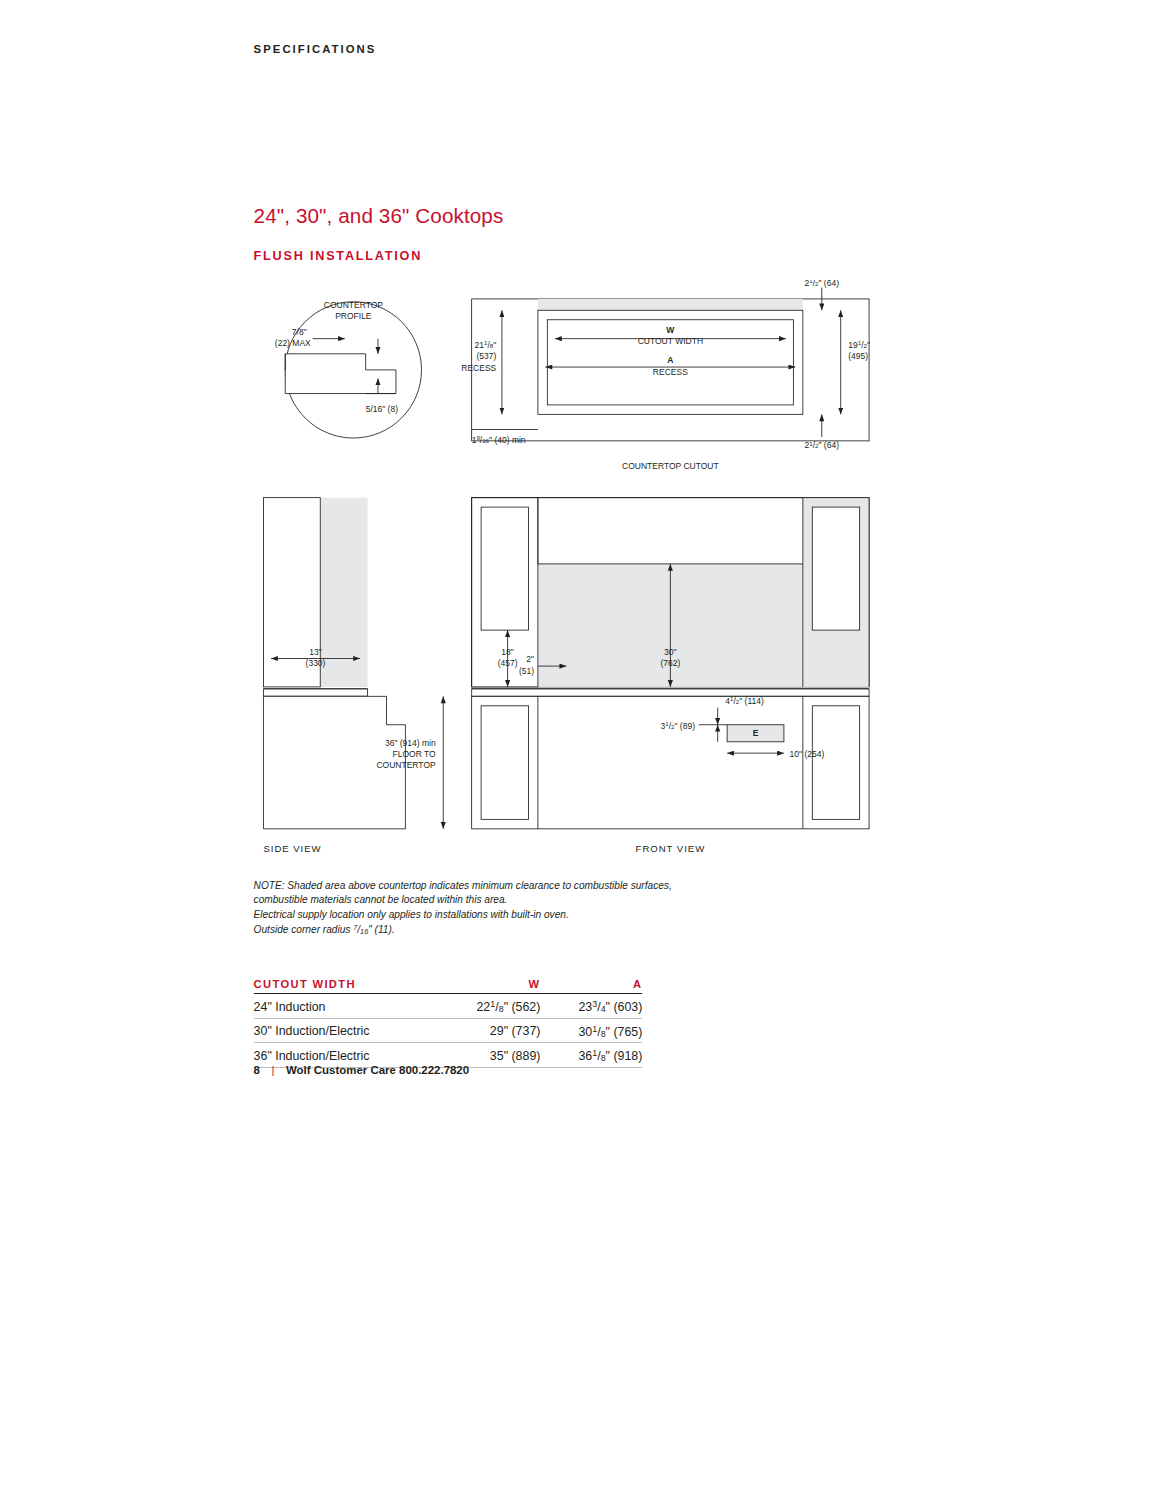SPECIFICATIONS
24", 30", and 36" Cooktops
FLUSH INSTALLATION
COUNTERTOP PROFILE 7/8" (22) MAX 5/16" (8) 21/2" (64) W CUTOUT WIDTH A RECESS 211/8" (537) RECESS 191/2" (495) 19/16" (40) min 21/2" (64) COUNTERTOP CUTOUT 13" (330) 36" (914) min FLOOR TO COUNTERTOP SIDE VIEW 18" (457) 30" (762) 2" (51) E 41/2" (114) 31/2" (89) 10" (254) FRONT VIEW
NOTE: Shaded area above countertop indicates minimum clearance to combustible surfaces,
combustible materials cannot be located within this area.
Electrical supply location only applies to installations with built-in oven.
Outside corner radius 7/16" (11).
| CUTOUT WIDTH | W | A |
| --- | --- | --- |
| 24" Induction | 22 1 / 8 " (562) | 23 3 / 4 " (603) |
| 30" Induction/Electric | 29" (737) | 30 1 / 8 " (765) |
| 36" Induction/Electric | 35" (889) | 36 1 / 8 " (918) |
8|Wolf Customer Care 800.222.7820